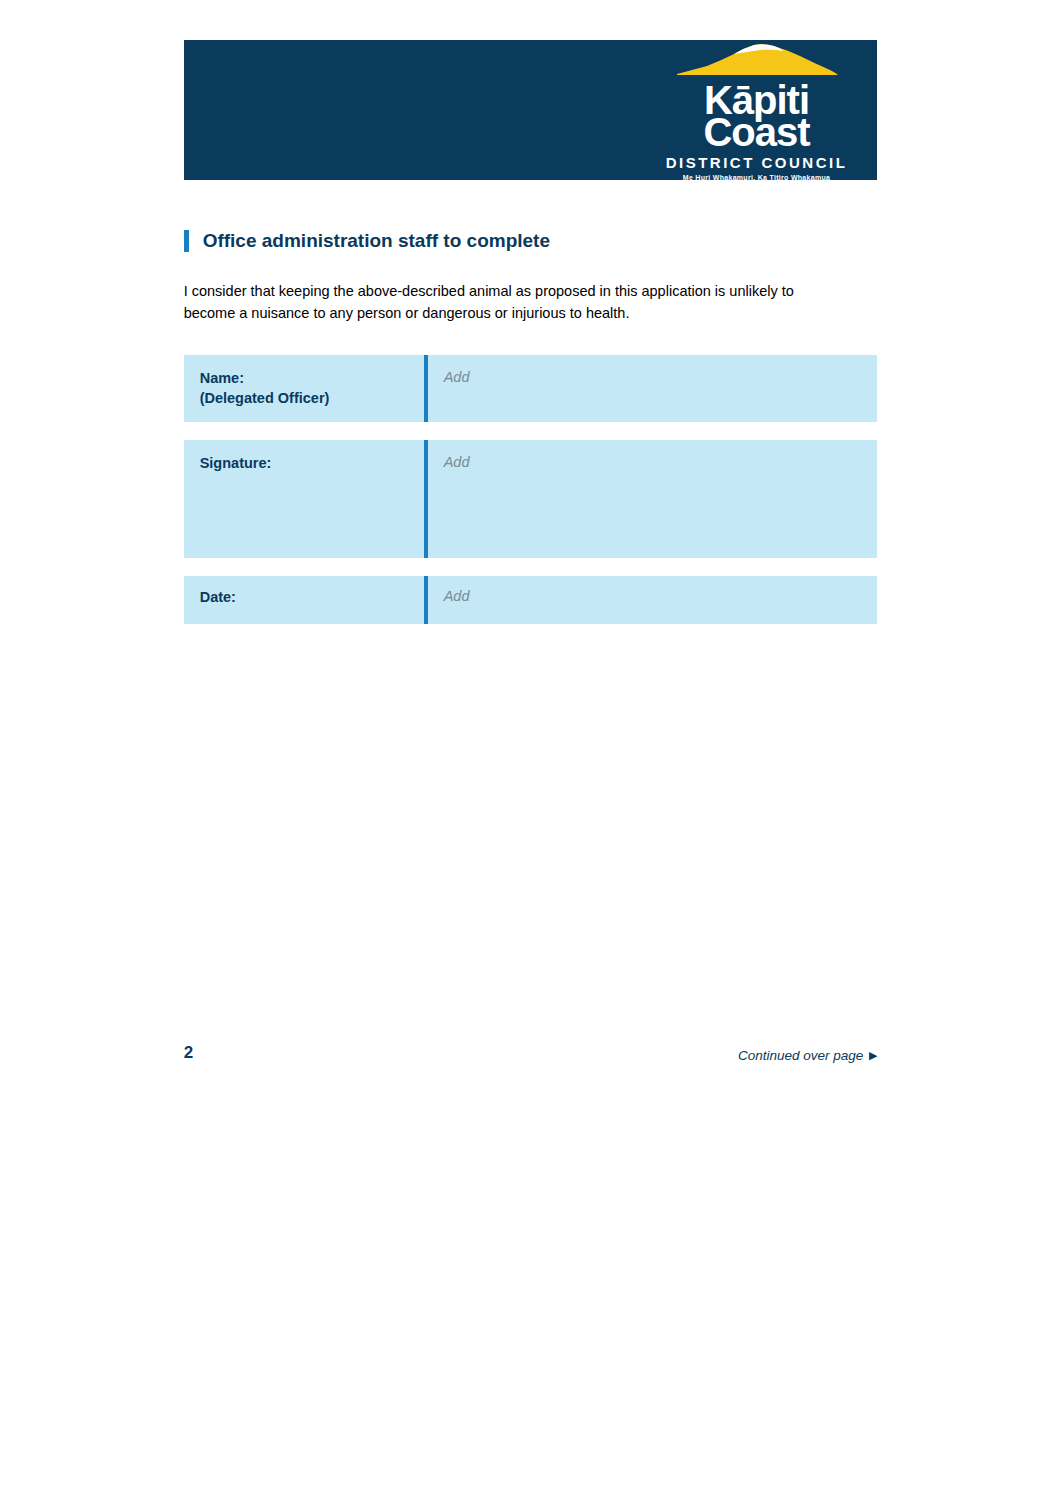Kāpiti
Coast
DISTRICT COUNCIL
Me Huri Whakamuri, Ka Titiro Whakamua
Office administration staff to complete
I consider that keeping the above-described animal as proposed in this application is unlikely to become a nuisance to any person or dangerous or injurious to health.
Name:
(Delegated Officer)
Add
Signature:
Add
Date:
Add
2
Continued over page ▶